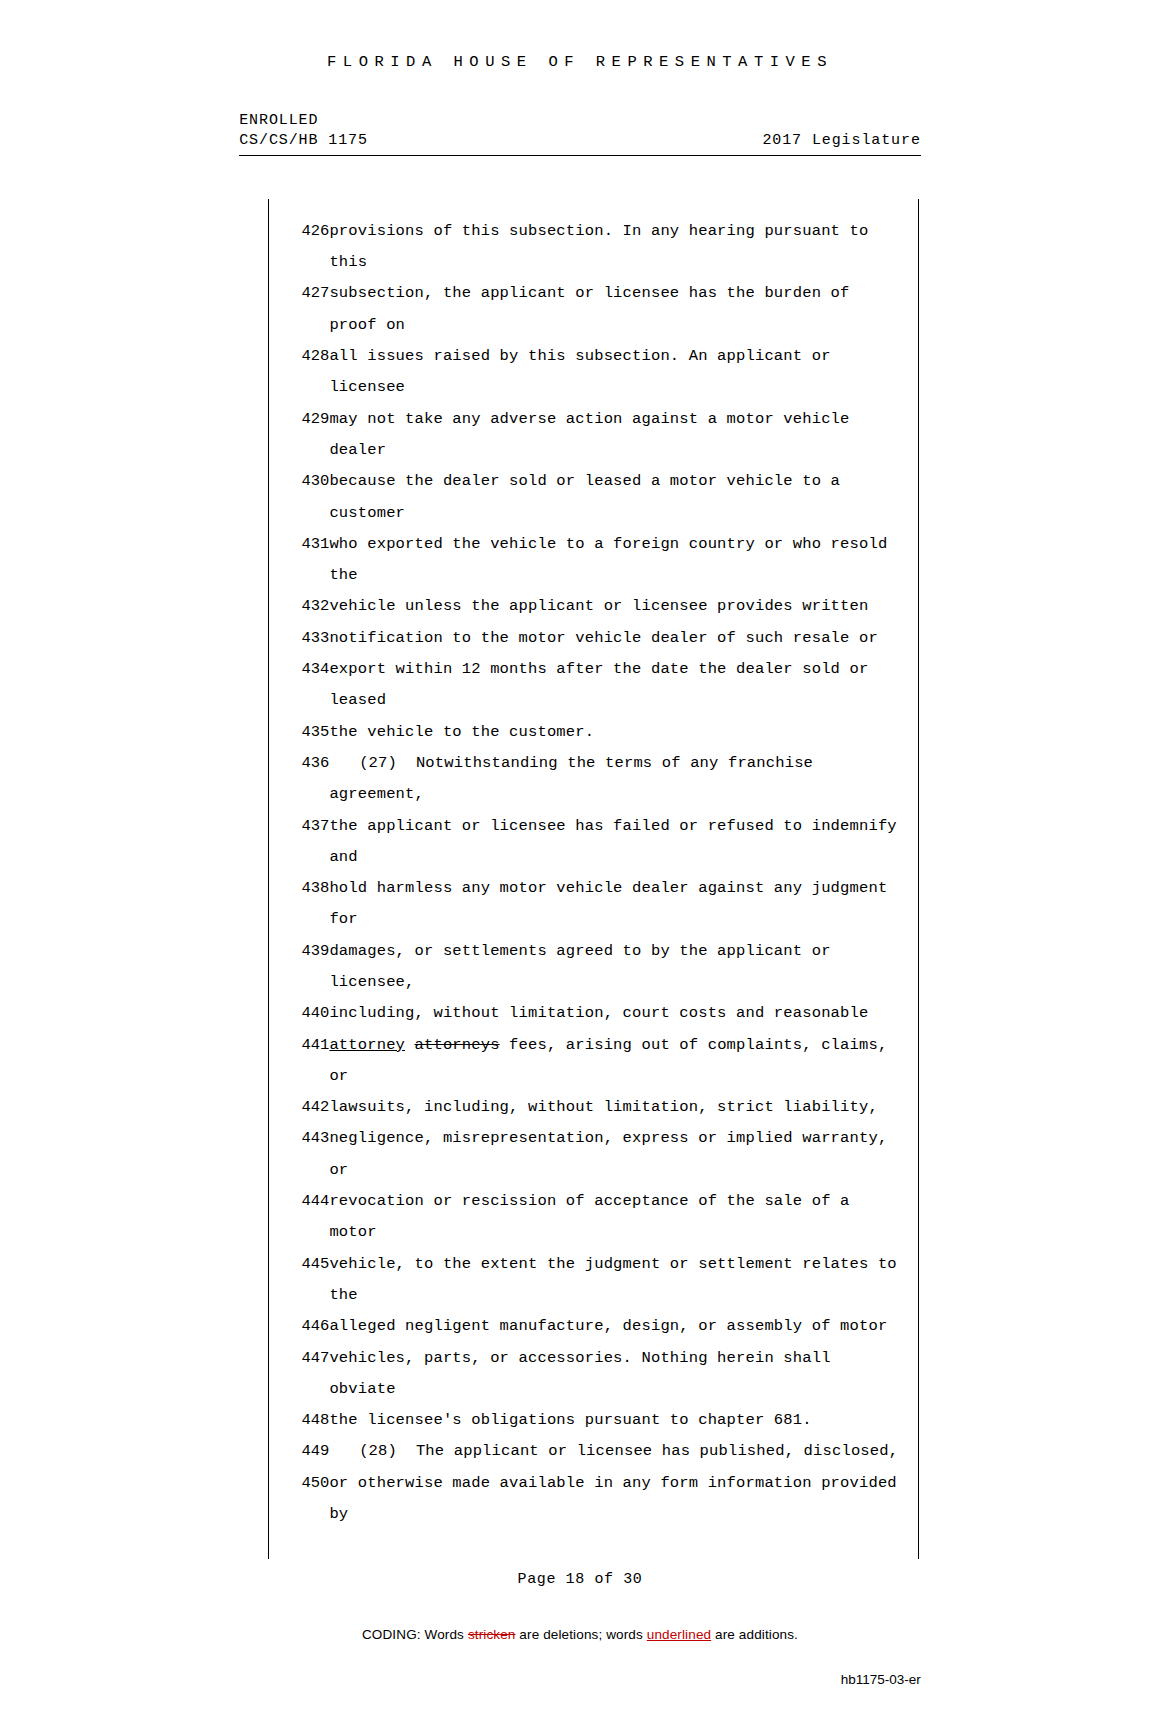FLORIDA HOUSE OF REPRESENTATIVES
ENROLLED
CS/CS/HB 1175 2017 Legislature
| 426 | provisions of this subsection. In any hearing pursuant to this |
| 427 | subsection, the applicant or licensee has the burden of proof on |
| 428 | all issues raised by this subsection. An applicant or licensee |
| 429 | may not take any adverse action against a motor vehicle dealer |
| 430 | because the dealer sold or leased a motor vehicle to a customer |
| 431 | who exported the vehicle to a foreign country or who resold the |
| 432 | vehicle unless the applicant or licensee provides written |
| 433 | notification to the motor vehicle dealer of such resale or |
| 434 | export within 12 months after the date the dealer sold or leased |
| 435 | the vehicle to the customer. |
| 436 | (27) Notwithstanding the terms of any franchise agreement, |
| 437 | the applicant or licensee has failed or refused to indemnify and |
| 438 | hold harmless any motor vehicle dealer against any judgment for |
| 439 | damages, or settlements agreed to by the applicant or licensee, |
| 440 | including, without limitation, court costs and reasonable |
| 441 | attorney attorneys fees, arising out of complaints, claims, or |
| 442 | lawsuits, including, without limitation, strict liability, |
| 443 | negligence, misrepresentation, express or implied warranty, or |
| 444 | revocation or rescission of acceptance of the sale of a motor |
| 445 | vehicle, to the extent the judgment or settlement relates to the |
| 446 | alleged negligent manufacture, design, or assembly of motor |
| 447 | vehicles, parts, or accessories. Nothing herein shall obviate |
| 448 | the licensee's obligations pursuant to chapter 681. |
| 449 | (28) The applicant or licensee has published, disclosed, |
| 450 | or otherwise made available in any form information provided by |
Page 18 of 30
CODING: Words stricken are deletions; words underlined are additions.
hb1175-03-er